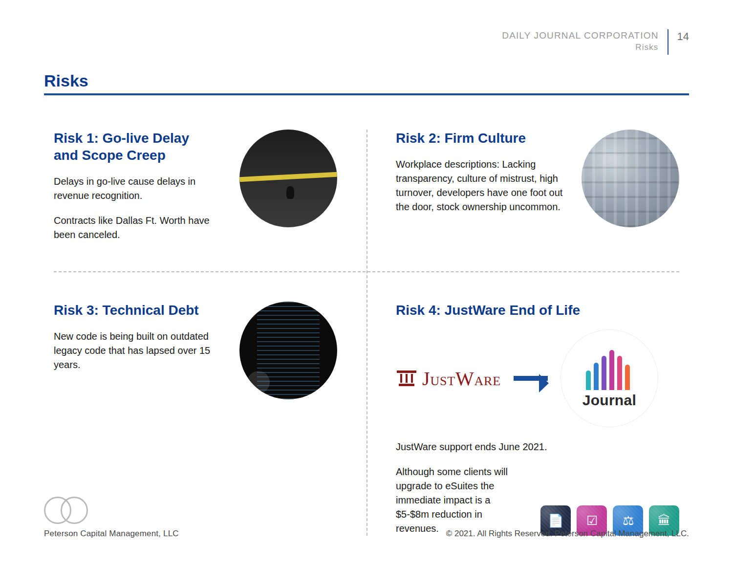Daily Journal Corporation
Risks
14
Risks
Risk 1: Go-live Delay
and Scope Creep
Delays in go-live cause delays in revenue recognition.
Contracts like Dallas Ft. Worth have been canceled.
Risk 2: Firm Culture
Workplace descriptions: Lacking transparency, culture of mistrust, high turnover, developers have one foot out the door, stock ownership uncommon.
Risk 3: Technical Debt
New code is being built on outdated legacy code that has lapsed over 15 years.
Risk 4: JustWare End of Life
JUSTWARE
Journal
JustWare support ends June 2021.
Although some clients will upgrade to eSuites the immediate impact is a $5-$8m reduction in revenues.
📄
☑
⚖
🏛
Peterson Capital Management, LLC
© 2021. All Rights Reserved. Peterson Capital Management, LLC.